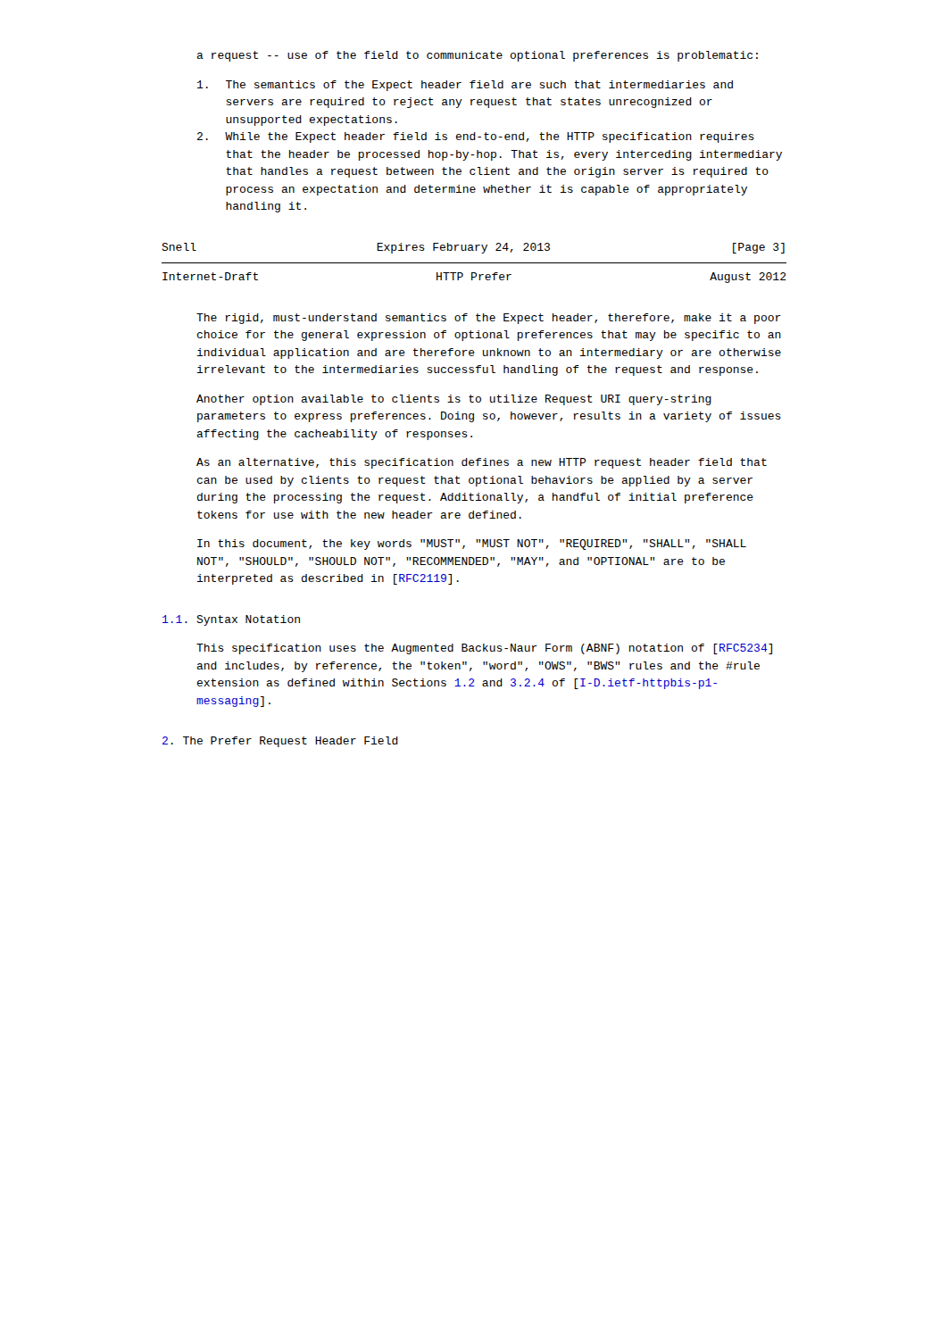a request -- use of the field to communicate optional preferences is problematic:
1.
The semantics of the Expect header field are such that intermediaries and servers are required to reject any request that states unrecognized or unsupported expectations.
2.
While the Expect header field is end-to-end, the HTTP specification requires that the header be processed hop-by-hop. That is, every interceding intermediary that handles a request between the client and the origin server is required to process an expectation and determine whether it is capable of appropriately handling it.
Snell Expires February 24, 2013 [Page 3]
Internet-Draft HTTP Prefer August 2012
The rigid, must-understand semantics of the Expect header, therefore, make it a poor choice for the general expression of optional preferences that may be specific to an individual application and are therefore unknown to an intermediary or are otherwise irrelevant to the intermediaries successful handling of the request and response.
Another option available to clients is to utilize Request URI query-string parameters to express preferences. Doing so, however, results in a variety of issues affecting the cacheability of responses.
As an alternative, this specification defines a new HTTP request header field that can be used by clients to request that optional behaviors be applied by a server during the processing the request. Additionally, a handful of initial preference tokens for use with the new header are defined.
In this document, the key words "MUST", "MUST NOT", "REQUIRED", "SHALL", "SHALL NOT", "SHOULD", "SHOULD NOT", "RECOMMENDED", "MAY", and "OPTIONAL" are to be interpreted as described in [RFC2119].
1.1. Syntax Notation
This specification uses the Augmented Backus-Naur Form (ABNF) notation of [RFC5234] and includes, by reference, the "token", "word", "OWS", "BWS" rules and the #rule extension as defined within Sections 1.2 and 3.2.4 of [I-D.ietf-httpbis-p1-messaging].
2. The Prefer Request Header Field